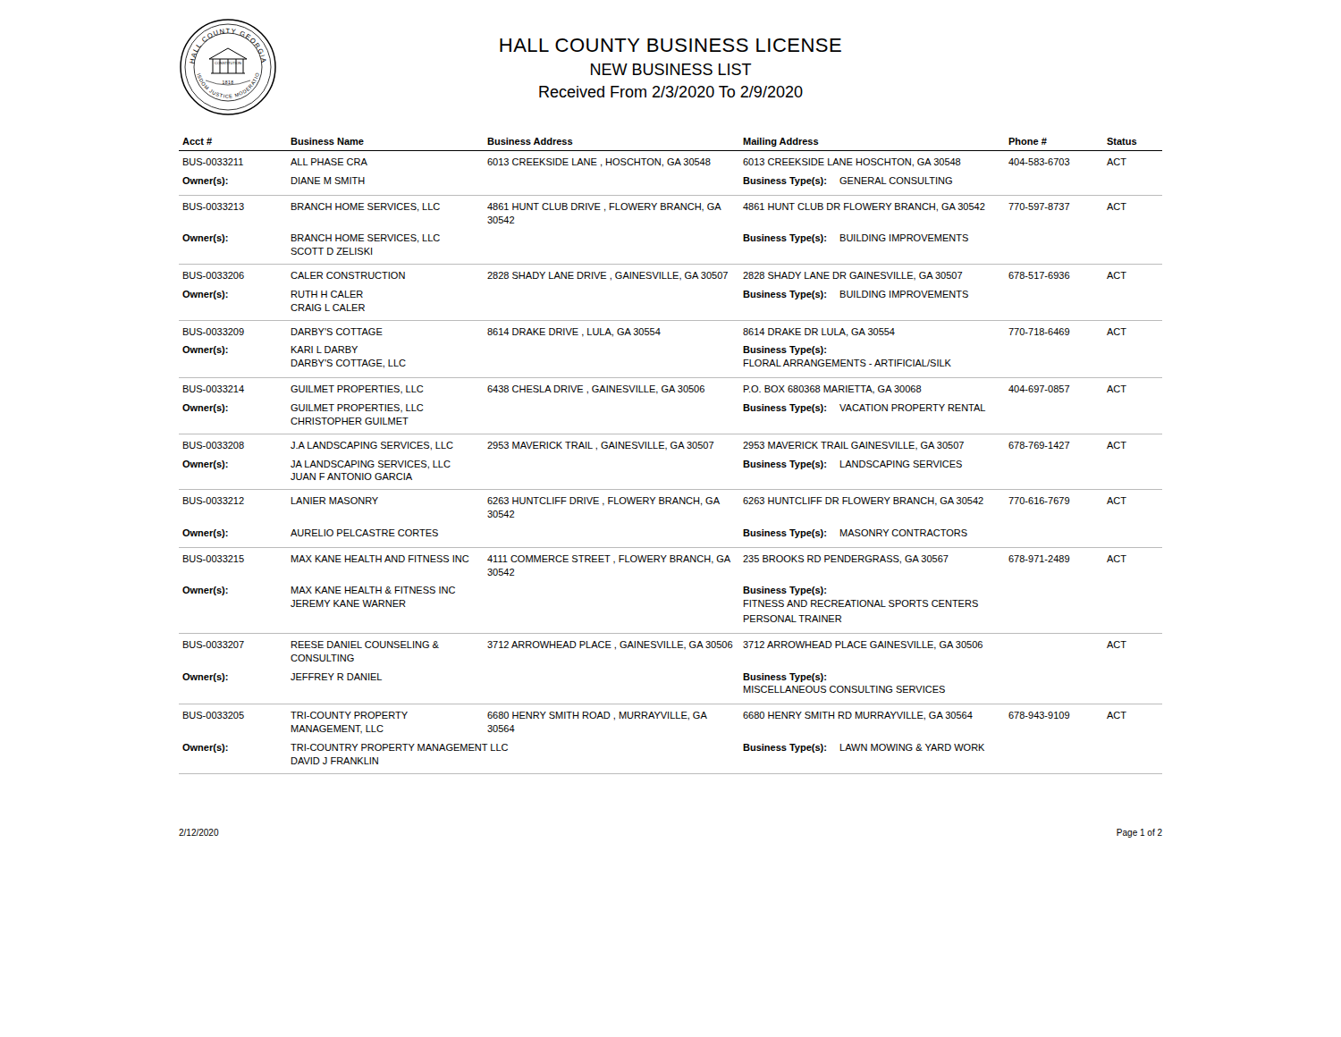HALL COUNTY GEORGIA WISDOM JUSTICE MODERATION CONSTITUTION 1818
HALL COUNTY BUSINESS LICENSE
NEW BUSINESS LIST
Received From 2/3/2020 To 2/9/2020
| Acct # | Business Name | Business Address | Mailing Address | Phone # | Status |
| --- | --- | --- | --- | --- | --- |
| BUS-0033211 | ALL PHASE CRA | 6013 CREEKSIDE LANE , HOSCHTON, GA 30548 | 6013 CREEKSIDE LANE HOSCHTON, GA 30548 | 404-583-6703 | ACT |
| Owner(s): | DIANE M SMITH | | Business Type(s): GENERAL CONSULTING | | |
| BUS-0033213 | BRANCH HOME SERVICES, LLC | 4861 HUNT CLUB DRIVE , FLOWERY BRANCH, GA 30542 | 4861 HUNT CLUB DR FLOWERY BRANCH, GA 30542 | 770-597-8737 | ACT |
| Owner(s): | BRANCH HOME SERVICES, LLC SCOTT D ZELISKI | | Business Type(s): BUILDING IMPROVEMENTS | | |
| BUS-0033206 | CALER CONSTRUCTION | 2828 SHADY LANE DRIVE , GAINESVILLE, GA 30507 | 2828 SHADY LANE DR GAINESVILLE, GA 30507 | 678-517-6936 | ACT |
| Owner(s): | RUTH H CALER CRAIG L CALER | | Business Type(s): BUILDING IMPROVEMENTS | | |
| BUS-0033209 | DARBY'S COTTAGE | 8614 DRAKE DRIVE , LULA, GA 30554 | 8614 DRAKE DR LULA, GA 30554 | 770-718-6469 | ACT |
| Owner(s): | KARI L DARBY DARBY'S COTTAGE, LLC | | Business Type(s): FLORAL ARRANGEMENTS - ARTIFICIAL/SILK | | |
| BUS-0033214 | GUILMET PROPERTIES, LLC | 6438 CHESLA DRIVE , GAINESVILLE, GA 30506 | P.O. BOX 680368 MARIETTA, GA 30068 | 404-697-0857 | ACT |
| Owner(s): | GUILMET PROPERTIES, LLC CHRISTOPHER GUILMET | | Business Type(s): VACATION PROPERTY RENTAL | | |
| BUS-0033208 | J.A LANDSCAPING SERVICES, LLC | 2953 MAVERICK TRAIL , GAINESVILLE, GA 30507 | 2953 MAVERICK TRAIL GAINESVILLE, GA 30507 | 678-769-1427 | ACT |
| Owner(s): | JA LANDSCAPING SERVICES, LLC JUAN F ANTONIO GARCIA | | Business Type(s): LANDSCAPING SERVICES | | |
| BUS-0033212 | LANIER MASONRY | 6263 HUNTCLIFF DRIVE , FLOWERY BRANCH, GA 30542 | 6263 HUNTCLIFF DR FLOWERY BRANCH, GA 30542 | 770-616-7679 | ACT |
| Owner(s): | AURELIO PELCASTRE CORTES | | Business Type(s): MASONRY CONTRACTORS | | |
| BUS-0033215 | MAX KANE HEALTH AND FITNESS INC | 4111 COMMERCE STREET , FLOWERY BRANCH, GA 30542 | 235 BROOKS RD PENDERGRASS, GA 30567 | 678-971-2489 | ACT |
| Owner(s): | MAX KANE HEALTH & FITNESS INC JEREMY KANE WARNER | | Business Type(s): FITNESS AND RECREATIONAL SPORTS CENTERS PERSONAL TRAINER | | |
| BUS-0033207 | REESE DANIEL COUNSELING & CONSULTING | 3712 ARROWHEAD PLACE , GAINESVILLE, GA 30506 | 3712 ARROWHEAD PLACE GAINESVILLE, GA 30506 | | ACT |
| Owner(s): | JEFFREY R DANIEL | | Business Type(s): MISCELLANEOUS CONSULTING SERVICES | | |
| BUS-0033205 | TRI-COUNTY PROPERTY MANAGEMENT, LLC | 6680 HENRY SMITH ROAD , MURRAYVILLE, GA 30564 | 6680 HENRY SMITH RD MURRAYVILLE, GA 30564 | 678-943-9109 | ACT |
| Owner(s): | TRI-COUNTRY PROPERTY MANAGEMENT LLC DAVID J FRANKLIN | | Business Type(s): LAWN MOWING & YARD WORK | | |
2/12/2020
Page 1 of 2